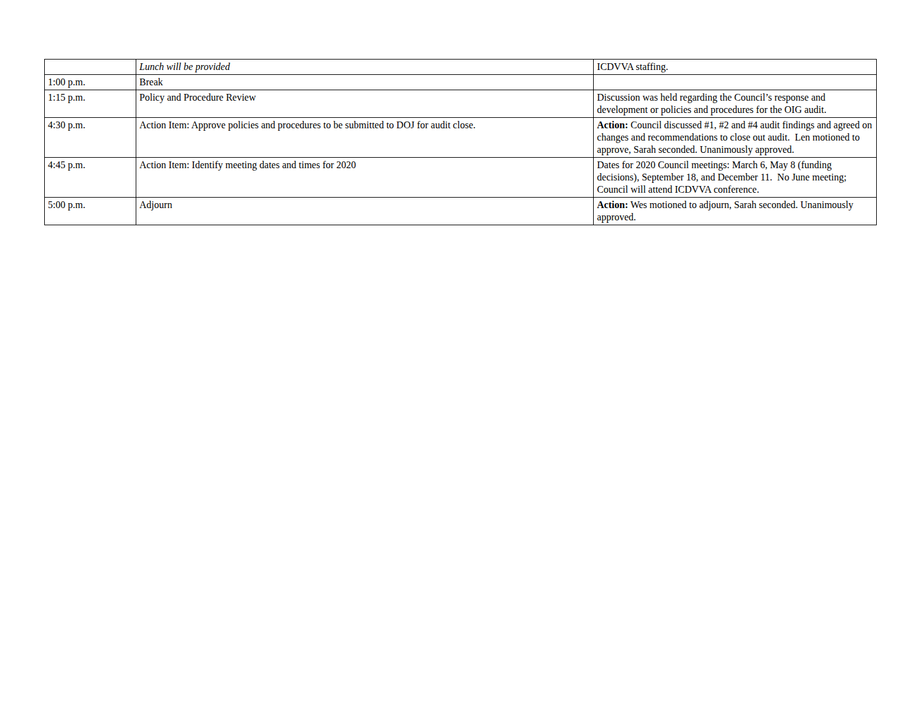| | Lunch will be provided | ICDVVA staffing. |
| 1:00 p.m. | Break | |
| 1:15 p.m. | Policy and Procedure Review | Discussion was held regarding the Council’s response and development or policies and procedures for the OIG audit. |
| 4:30 p.m. | Action Item: Approve policies and procedures to be submitted to DOJ for audit close. | Action: Council discussed #1, #2 and #4 audit findings and agreed on changes and recommendations to close out audit. Len motioned to approve, Sarah seconded. Unanimously approved. |
| 4:45 p.m. | Action Item: Identify meeting dates and times for 2020 | Dates for 2020 Council meetings: March 6, May 8 (funding decisions), September 18, and December 11. No June meeting; Council will attend ICDVVA conference. |
| 5:00 p.m. | Adjourn | Action: Wes motioned to adjourn, Sarah seconded. Unanimously approved. |